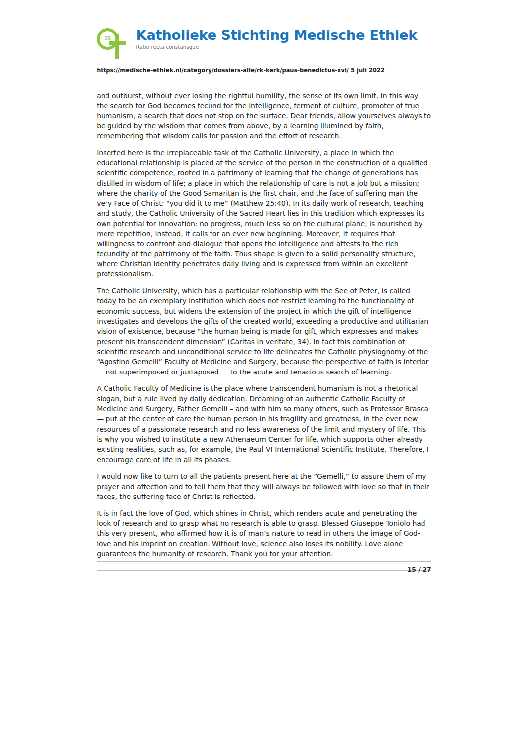25
Katholieke Stichting Medische Ethiek
Ratio recta constansque
https://medische-ethiek.nl/category/dossiers-alle/rk-kerk/paus-benedictus-xvi/ 5 juli 2022
and outburst, without ever losing the rightful humility, the sense of its own limit. In this way the search for God becomes fecund for the intelligence, ferment of culture, promoter of true humanism, a search that does not stop on the surface. Dear friends, allow yourselves always to be guided by the wisdom that comes from above, by a learning illumined by faith, remembering that wisdom calls for passion and the effort of research.
Inserted here is the irreplaceable task of the Catholic University, a place in which the educational relationship is placed at the service of the person in the construction of a qualified scientific competence, rooted in a patrimony of learning that the change of generations has distilled in wisdom of life; a place in which the relationship of care is not a job but a mission; where the charity of the Good Samaritan is the first chair, and the face of suffering man the very Face of Christ: “you did it to me” (Matthew 25:40). In its daily work of research, teaching and study, the Catholic University of the Sacred Heart lies in this tradition which expresses its own potential for innovation: no progress, much less so on the cultural plane, is nourished by mere repetition, instead, it calls for an ever new beginning. Moreover, it requires that willingness to confront and dialogue that opens the intelligence and attests to the rich fecundity of the patrimony of the faith. Thus shape is given to a solid personality structure, where Christian identity penetrates daily living and is expressed from within an excellent professionalism.
The Catholic University, which has a particular relationship with the See of Peter, is called today to be an exemplary institution which does not restrict learning to the functionality of economic success, but widens the extension of the project in which the gift of intelligence investigates and develops the gifts of the created world, exceeding a productive and utilitarian vision of existence, because “the human being is made for gift, which expresses and makes present his transcendent dimension” (Caritas in veritate, 34). In fact this combination of scientific research and unconditional service to life delineates the Catholic physiognomy of the “Agostino Gemelli” Faculty of Medicine and Surgery, because the perspective of faith is interior — not superimposed or juxtaposed — to the acute and tenacious search of learning.
A Catholic Faculty of Medicine is the place where transcendent humanism is not a rhetorical slogan, but a rule lived by daily dedication. Dreaming of an authentic Catholic Faculty of Medicine and Surgery, Father Gemelli – and with him so many others, such as Professor Brasca — put at the center of care the human person in his fragility and greatness, in the ever new resources of a passionate research and no less awareness of the limit and mystery of life. This is why you wished to institute a new Athenaeum Center for life, which supports other already existing realities, such as, for example, the Paul VI International Scientific Institute. Therefore, I encourage care of life in all its phases.
I would now like to turn to all the patients present here at the “Gemelli,” to assure them of my prayer and affection and to tell them that they will always be followed with love so that in their faces, the suffering face of Christ is reflected.
It is in fact the love of God, which shines in Christ, which renders acute and penetrating the look of research and to grasp what no research is able to grasp. Blessed Giuseppe Toniolo had this very present, who affirmed how it is of man’s nature to read in others the image of God-love and his imprint on creation. Without love, science also loses its nobility. Love alone guarantees the humanity of research. Thank you for your attention.
15 / 27